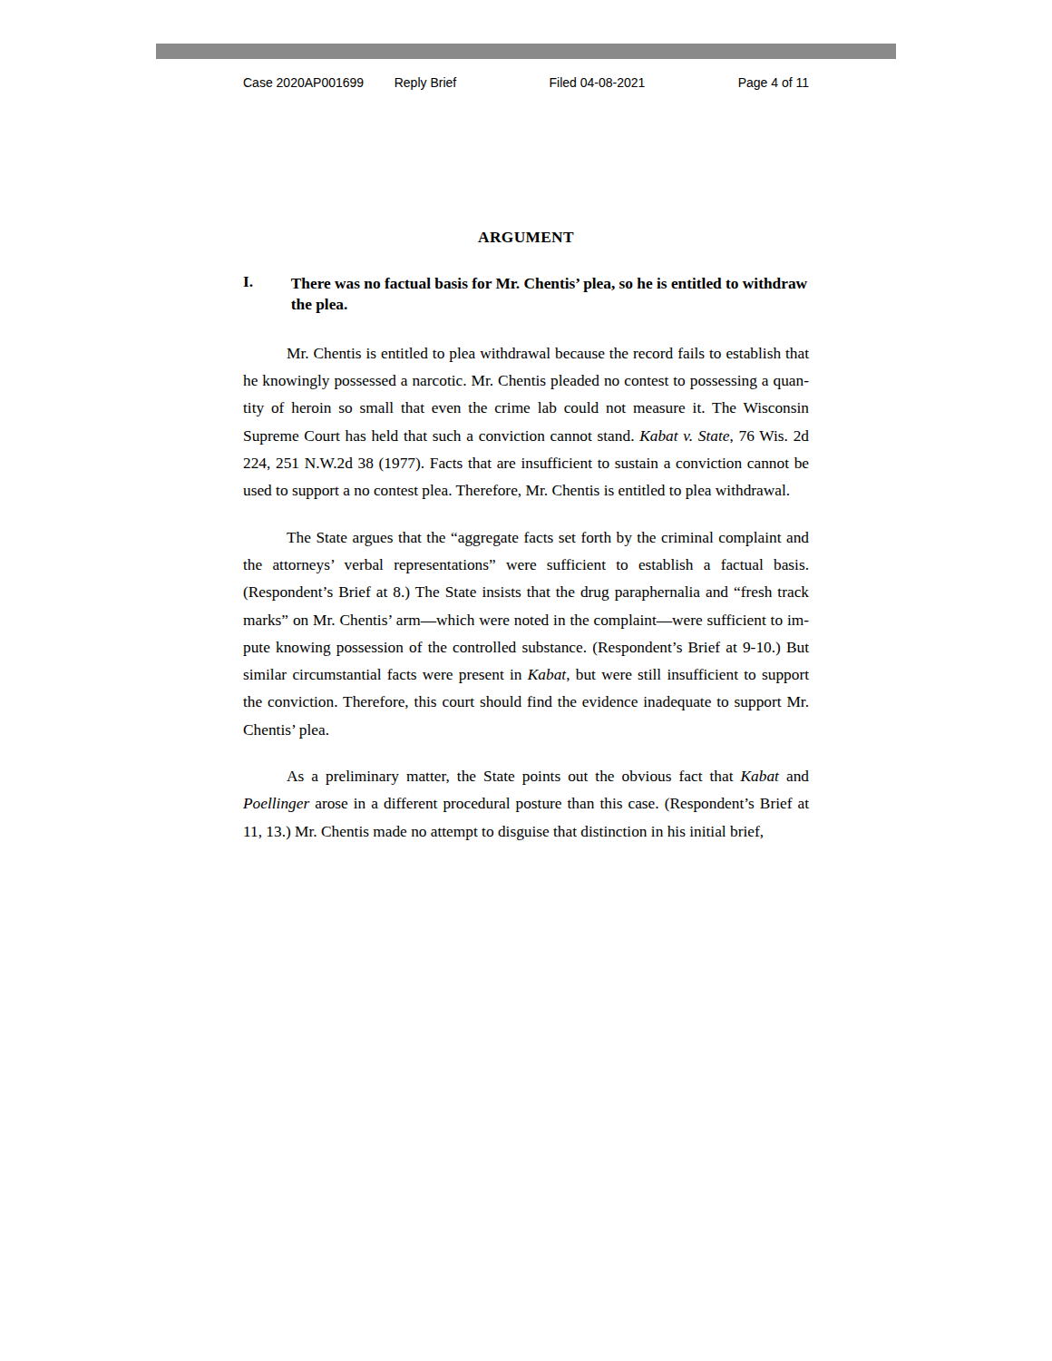Case 2020AP001699 Reply Brief Filed 04-08-2021 Page 4 of 11
ARGUMENT
I.
There was no factual basis for Mr. Chentis’ plea, so he is entitled to withdraw the plea.
Mr. Chentis is entitled to plea withdrawal because the record fails to establish that he knowingly possessed a narcotic. Mr. Chentis pleaded no contest to possessing a quantity of heroin so small that even the crime lab could not measure it. The Wisconsin Supreme Court has held that such a conviction cannot stand. Kabat v. State, 76 Wis. 2d 224, 251 N.W.2d 38 (1977). Facts that are insufficient to sustain a conviction cannot be used to support a no contest plea. Therefore, Mr. Chentis is entitled to plea withdrawal.
The State argues that the “aggregate facts set forth by the criminal complaint and the attorneys’ verbal representations” were sufficient to establish a factual basis. (Respondent’s Brief at 8.) The State insists that the drug paraphernalia and “fresh track marks” on Mr. Chentis’ arm—which were noted in the complaint—were sufficient to impute knowing possession of the controlled substance. (Respondent’s Brief at 9-10.) But similar circumstantial facts were present in Kabat, but were still insufficient to support the conviction. Therefore, this court should find the evidence inadequate to support Mr. Chentis’ plea.
As a preliminary matter, the State points out the obvious fact that Kabat and Poellinger arose in a different procedural posture than this case. (Respondent’s Brief at 11, 13.) Mr. Chentis made no attempt to disguise that distinction in his initial brief,